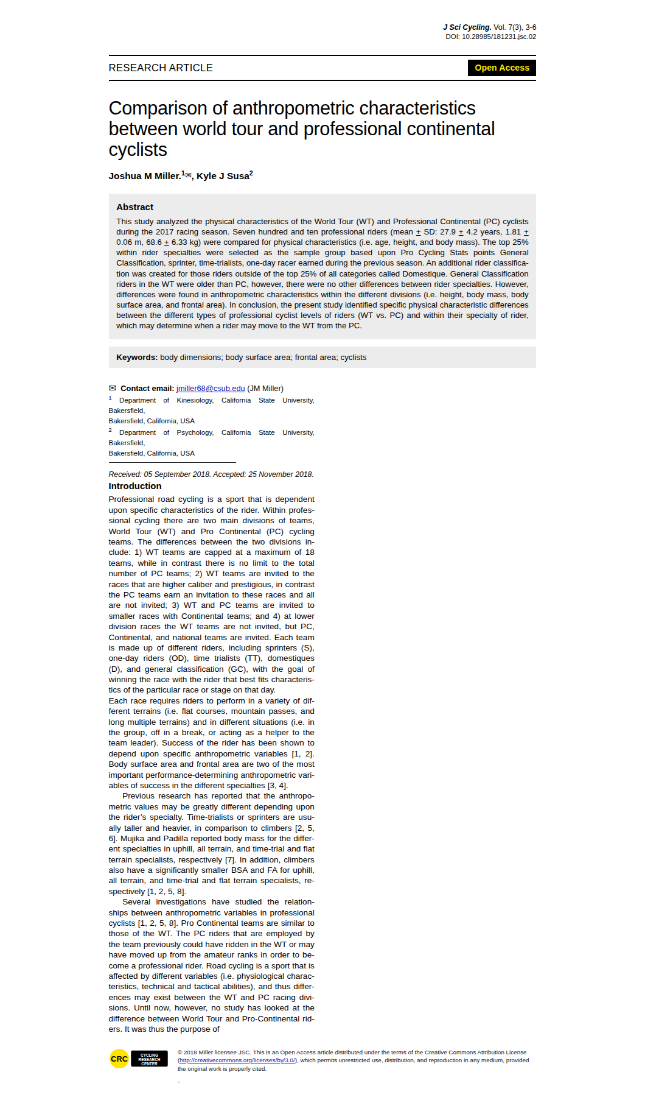J Sci Cycling. Vol. 7(3), 3-6
DOI: 10.28985/181231.jsc.02
RESEARCH ARTICLE
Open Access
Comparison of anthropometric characteristics between world tour and professional continental cyclists
Joshua M Miller.1✉, Kyle J Susa2
Abstract
This study analyzed the physical characteristics of the World Tour (WT) and Professional Continental (PC) cyclists during the 2017 racing season. Seven hundred and ten professional riders (mean + SD: 27.9 + 4.2 years, 1.81 + 0.06 m, 68.6 + 6.33 kg) were compared for physical characteristics (i.e. age, height, and body mass). The top 25% within rider specialties were selected as the sample group based upon Pro Cycling Stats points General Classification, sprinter, time-trialists, one-day racer earned during the previous season. An additional rider classification was created for those riders outside of the top 25% of all categories called Domestique. General Classification riders in the WT were older than PC, however, there were no other differences between rider specialties. However, differences were found in anthropometric characteristics within the different divisions (i.e. height, body mass, body surface area, and frontal area). In conclusion, the present study identified specific physical characteristic differences between the different types of professional cyclist levels of riders (WT vs. PC) and within their specialty of rider, which may determine when a rider may move to the WT from the PC.
Keywords: body dimensions; body surface area; frontal area; cyclists
✉Contact email: jmiller68@csub.edu (JM Miller)
1 Department of Kinesiology, California State University, Bakersfield,
Bakersfield, California, USA
2 Department of Psychology, California State University, Bakersfield,
Bakersfield, California, USA
Received: 05 September 2018. Accepted: 25 November 2018.
Introduction
Professional road cycling is a sport that is dependent upon specific characteristics of the rider. Within professional cycling there are two main divisions of teams, World Tour (WT) and Pro Continental (PC) cycling teams. The differences between the two divisions include: 1) WT teams are capped at a maximum of 18 teams, while in contrast there is no limit to the total number of PC teams; 2) WT teams are invited to the races that are higher caliber and prestigious, in contrast the PC teams earn an invitation to these races and all are not invited; 3) WT and PC teams are invited to smaller races with Continental teams; and 4) at lower division races the WT teams are not invited, but PC, Continental, and national teams are invited. Each team is made up of different riders, including sprinters (S), one-day riders (OD), time trialists (TT), domestiques (D), and general classification (GC), with the goal of winning the race with the rider that best fits characteristics of the particular race or stage on that day.
Each race requires riders to perform in a variety of different terrains (i.e. flat courses, mountain passes, and long multiple terrains) and in different situations (i.e. in the group, off in a break, or acting as a helper to the team leader). Success of the rider has been shown to depend upon specific anthropometric variables [1, 2]. Body surface area and frontal area are two of the most important performance-determining anthropometric variables of success in the different specialties [3, 4].
Previous research has reported that the anthropometric values may be greatly different depending upon the rider’s specialty. Time-trialists or sprinters are usually taller and heavier, in comparison to climbers [2, 5, 6]. Mujika and Padilla reported body mass for the different specialties in uphill, all terrain, and time-trial and flat terrain specialists, respectively [7]. In addition, climbers also have a significantly smaller BSA and FA for uphill, all terrain, and time-trial and flat terrain specialists, respectively [1, 2, 5, 8].
Several investigations have studied the relationships between anthropometric variables in professional cyclists [1, 2, 5, 8]. Pro Continental teams are similar to those of the WT. The PC riders that are employed by the team previously could have ridden in the WT or may have moved up from the amateur ranks in order to become a professional rider. Road cycling is a sport that is affected by different variables (i.e. physiological characteristics, technical and tactical abilities), and thus differences may exist between the WT and PC racing divisions. Until now, however, no study has looked at the difference between World Tour and Pro-Continental riders. It was thus the purpose of
CRC CYCLING RESEARCH CENTER
© 2018 Miller licensee JSC. This is an Open Access article distributed under the terms of the Creative Commons Attribution License (http://creativecommons.org/licenses/by/3.0/), which permits unrestricted use, distribution, and reproduction in any medium, provided the original work is properly cited.
-